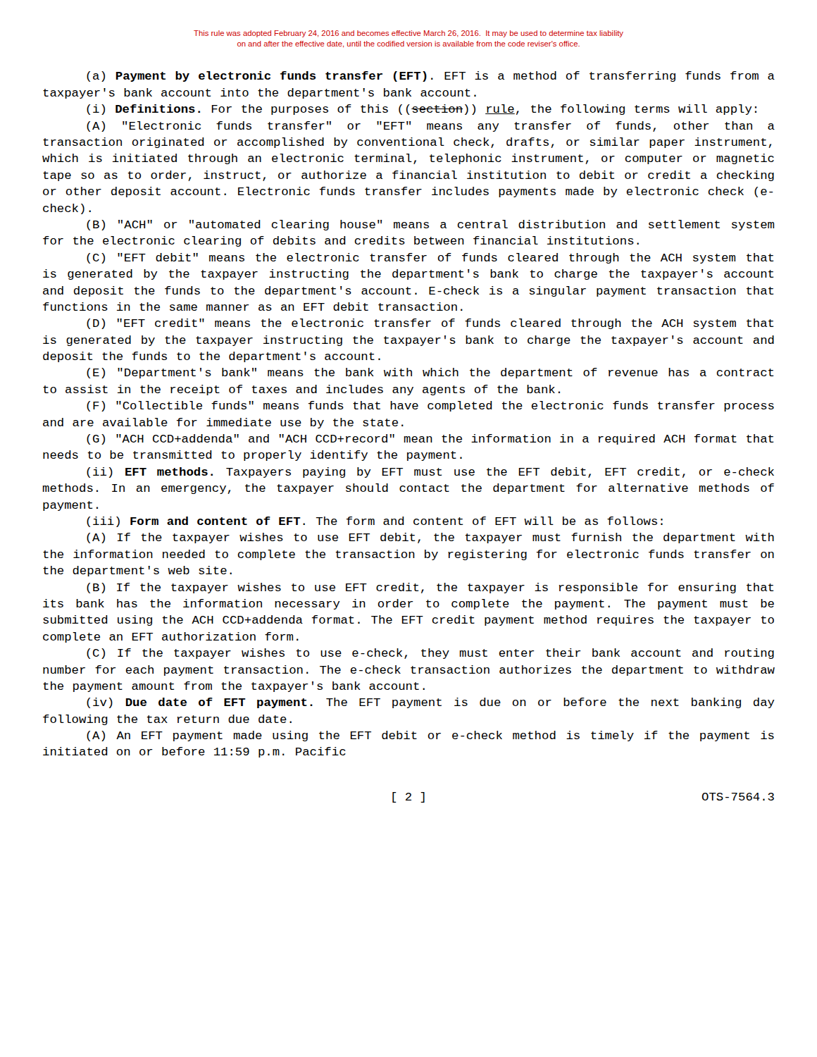This rule was adopted February 24, 2016 and becomes effective March 26, 2016. It may be used to determine tax liability
on and after the effective date, until the codified version is available from the code reviser's office.
(a) Payment by electronic funds transfer (EFT). EFT is a method of transferring funds from a taxpayer's bank account into the department's bank account.
(i) Definitions. For the purposes of this ((section)) rule, the following terms will apply:
(A) "Electronic funds transfer" or "EFT" means any transfer of funds, other than a transaction originated or accomplished by conventional check, drafts, or similar paper instrument, which is initiated through an electronic terminal, telephonic instrument, or computer or magnetic tape so as to order, instruct, or authorize a financial institution to debit or credit a checking or other deposit account. Electronic funds transfer includes payments made by electronic check (e-check).
(B) "ACH" or "automated clearing house" means a central distribution and settlement system for the electronic clearing of debits and credits between financial institutions.
(C) "EFT debit" means the electronic transfer of funds cleared through the ACH system that is generated by the taxpayer instructing the department's bank to charge the taxpayer's account and deposit the funds to the department's account. E-check is a singular payment transaction that functions in the same manner as an EFT debit transaction.
(D) "EFT credit" means the electronic transfer of funds cleared through the ACH system that is generated by the taxpayer instructing the taxpayer's bank to charge the taxpayer's account and deposit the funds to the department's account.
(E) "Department's bank" means the bank with which the department of revenue has a contract to assist in the receipt of taxes and includes any agents of the bank.
(F) "Collectible funds" means funds that have completed the electronic funds transfer process and are available for immediate use by the state.
(G) "ACH CCD+addenda" and "ACH CCD+record" mean the information in a required ACH format that needs to be transmitted to properly identify the payment.
(ii) EFT methods. Taxpayers paying by EFT must use the EFT debit, EFT credit, or e-check methods. In an emergency, the taxpayer should contact the department for alternative methods of payment.
(iii) Form and content of EFT. The form and content of EFT will be as follows:
(A) If the taxpayer wishes to use EFT debit, the taxpayer must furnish the department with the information needed to complete the transaction by registering for electronic funds transfer on the department's web site.
(B) If the taxpayer wishes to use EFT credit, the taxpayer is responsible for ensuring that its bank has the information necessary in order to complete the payment. The payment must be submitted using the ACH CCD+addenda format. The EFT credit payment method requires the taxpayer to complete an EFT authorization form.
(C) If the taxpayer wishes to use e-check, they must enter their bank account and routing number for each payment transaction. The e-check transaction authorizes the department to withdraw the payment amount from the taxpayer's bank account.
(iv) Due date of EFT payment. The EFT payment is due on or before the next banking day following the tax return due date.
(A) An EFT payment made using the EFT debit or e-check method is timely if the payment is initiated on or before 11:59 p.m. Pacific
[ 2 ] OTS-7564.3